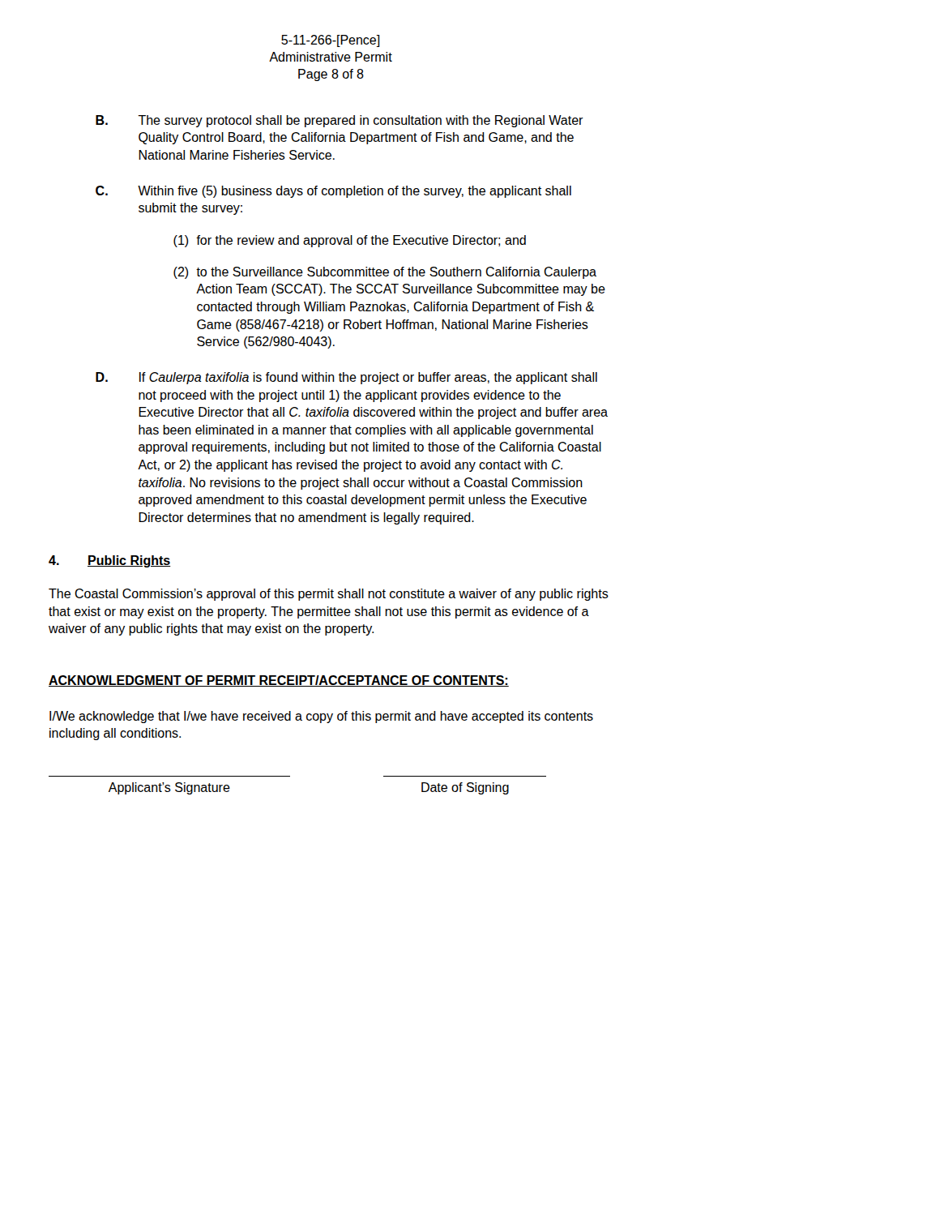5-11-266-[Pence]
Administrative Permit
Page 8 of 8
B.
The survey protocol shall be prepared in consultation with the Regional Water Quality Control Board, the California Department of Fish and Game, and the National Marine Fisheries Service.
C.
Within five (5) business days of completion of the survey, the applicant shall submit the survey:
(1)
for the review and approval of the Executive Director; and
(2)
to the Surveillance Subcommittee of the Southern California Caulerpa Action Team (SCCAT). The SCCAT Surveillance Subcommittee may be contacted through William Paznokas, California Department of Fish & Game (858/467-4218) or Robert Hoffman, National Marine Fisheries Service (562/980-4043).
D.
If Caulerpa taxifolia is found within the project or buffer areas, the applicant shall not proceed with the project until 1) the applicant provides evidence to the Executive Director that all C. taxifolia discovered within the project and buffer area has been eliminated in a manner that complies with all applicable governmental approval requirements, including but not limited to those of the California Coastal Act, or 2) the applicant has revised the project to avoid any contact with C. taxifolia. No revisions to the project shall occur without a Coastal Commission approved amendment to this coastal development permit unless the Executive Director determines that no amendment is legally required.
4.
Public Rights
The Coastal Commission’s approval of this permit shall not constitute a waiver of any public rights that exist or may exist on the property. The permittee shall not use this permit as evidence of a waiver of any public rights that may exist on the property.
ACKNOWLEDGMENT OF PERMIT RECEIPT/ACCEPTANCE OF CONTENTS:
I/We acknowledge that I/we have received a copy of this permit and have accepted its contents including all conditions.
Applicant’s Signature
Date of Signing